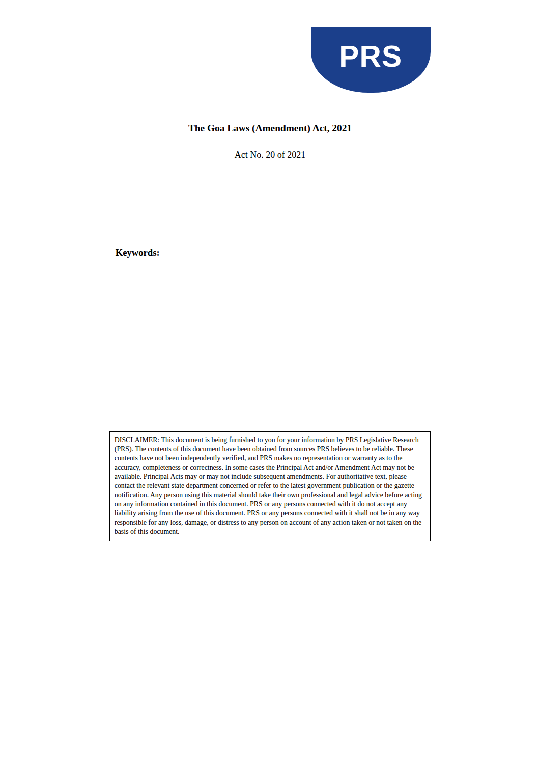PRS
The Goa Laws (Amendment) Act, 2021
Act No. 20 of 2021
Keywords:
DISCLAIMER: This document is being furnished to you for your information by PRS Legislative Research (PRS). The contents of this document have been obtained from sources PRS believes to be reliable. These contents have not been independently verified, and PRS makes no representation or warranty as to the accuracy, completeness or correctness. In some cases the Principal Act and/or Amendment Act may not be available. Principal Acts may or may not include subsequent amendments. For authoritative text, please contact the relevant state department concerned or refer to the latest government publication or the gazette notification. Any person using this material should take their own professional and legal advice before acting on any information contained in this document. PRS or any persons connected with it do not accept any liability arising from the use of this document. PRS or any persons connected with it shall not be in any way responsible for any loss, damage, or distress to any person on account of any action taken or not taken on the basis of this document.